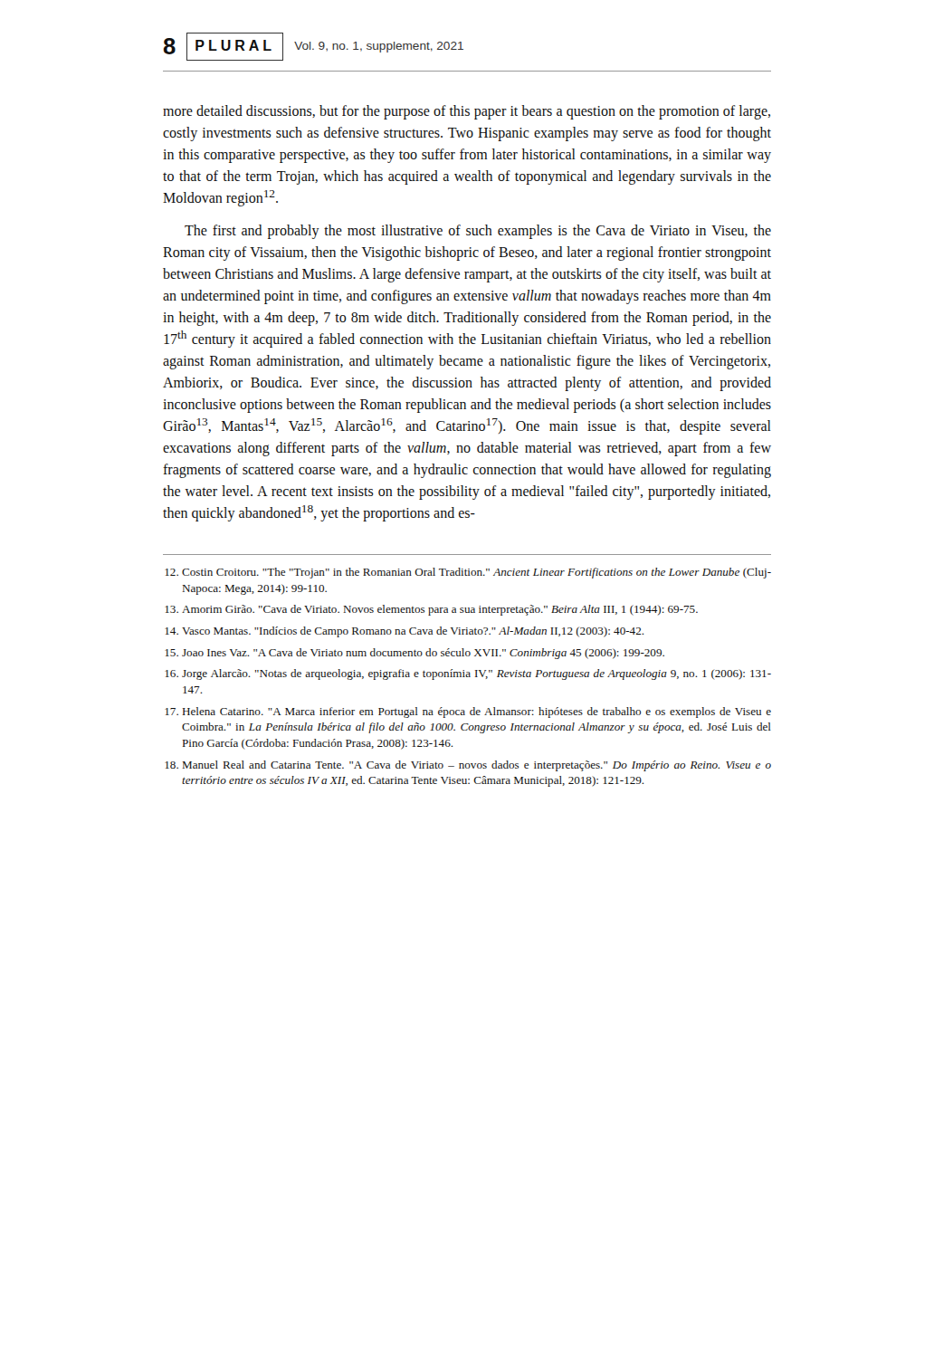8 PLURAL Vol. 9, no. 1, supplement, 2021
more detailed discussions, but for the purpose of this paper it bears a question on the promotion of large, costly investments such as defensive structures. Two Hispanic examples may serve as food for thought in this comparative perspective, as they too suffer from later historical contaminations, in a similar way to that of the term Trojan, which has acquired a wealth of toponymical and legendary survivals in the Moldovan region12.
The first and probably the most illustrative of such examples is the Cava de Viriato in Viseu, the Roman city of Vissaium, then the Visigothic bishopric of Beseo, and later a regional frontier strongpoint between Christians and Muslims. A large defensive rampart, at the outskirts of the city itself, was built at an undetermined point in time, and configures an extensive vallum that nowadays reaches more than 4m in height, with a 4m deep, 7 to 8m wide ditch. Traditionally considered from the Roman period, in the 17th century it acquired a fabled connection with the Lusitanian chieftain Viriatus, who led a rebellion against Roman administration, and ultimately became a nationalistic figure the likes of Vercingetorix, Ambiorix, or Boudica. Ever since, the discussion has attracted plenty of attention, and provided inconclusive options between the Roman republican and the medieval periods (a short selection includes Girão13, Mantas14, Vaz15, Alarcão16, and Catarino17). One main issue is that, despite several excavations along different parts of the vallum, no datable material was retrieved, apart from a few fragments of scattered coarse ware, and a hydraulic connection that would have allowed for regulating the water level. A recent text insists on the possibility of a medieval "failed city", purportedly initiated, then quickly abandoned18, yet the proportions and es-
Costin Croitoru. "The "Trojan" in the Romanian Oral Tradition." Ancient Linear Fortifications on the Lower Danube (Cluj-Napoca: Mega, 2014): 99-110.
Amorim Girão. "Cava de Viriato. Novos elementos para a sua interpretação." Beira Alta III, 1 (1944): 69-75.
Vasco Mantas. "Indícios de Campo Romano na Cava de Viriato?." Al-Madan II,12 (2003): 40-42.
Joao Ines Vaz. "A Cava de Viriato num documento do século XVII." Conimbriga 45 (2006): 199-209.
Jorge Alarcão. "Notas de arqueologia, epigrafia e toponímia IV," Revista Portuguesa de Arqueologia 9, no. 1 (2006): 131-147.
Helena Catarino. "A Marca inferior em Portugal na época de Almansor: hipóteses de trabalho e os exemplos de Viseu e Coimbra." in La Península Ibérica al filo del año 1000. Congreso Internacional Almanzor y su época, ed. José Luis del Pino García (Córdoba: Fundación Prasa, 2008): 123-146.
Manuel Real and Catarina Tente. "A Cava de Viriato – novos dados e interpretações." Do Império ao Reino. Viseu e o território entre os séculos IV a XII, ed. Catarina Tente Viseu: Câmara Municipal, 2018): 121-129.